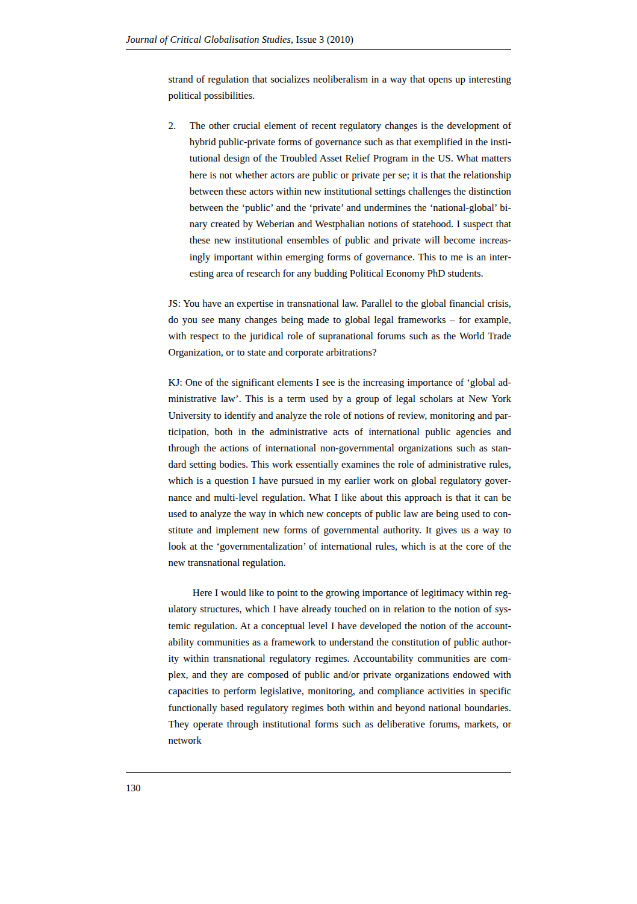Journal of Critical Globalisation Studies, Issue 3 (2010)
strand of regulation that socializes neoliberalism in a way that opens up interesting political possibilities.
2. The other crucial element of recent regulatory changes is the development of hybrid public-private forms of governance such as that exemplified in the institutional design of the Troubled Asset Relief Program in the US. What matters here is not whether actors are public or private per se; it is that the relationship between these actors within new institutional settings challenges the distinction between the ‘public’ and the ‘private’ and undermines the ‘national-global’ binary created by Weberian and Westphalian notions of statehood. I suspect that these new institutional ensembles of public and private will become increasingly important within emerging forms of governance. This to me is an interesting area of research for any budding Political Economy PhD students.
JS: You have an expertise in transnational law. Parallel to the global financial crisis, do you see many changes being made to global legal frameworks – for example, with respect to the juridical role of supranational forums such as the World Trade Organization, or to state and corporate arbitrations?
KJ: One of the significant elements I see is the increasing importance of ‘global administrative law’. This is a term used by a group of legal scholars at New York University to identify and analyze the role of notions of review, monitoring and participation, both in the administrative acts of international public agencies and through the actions of international non-governmental organizations such as standard setting bodies. This work essentially examines the role of administrative rules, which is a question I have pursued in my earlier work on global regulatory governance and multi-level regulation. What I like about this approach is that it can be used to analyze the way in which new concepts of public law are being used to constitute and implement new forms of governmental authority. It gives us a way to look at the ‘governmentalization’ of international rules, which is at the core of the new transnational regulation.
Here I would like to point to the growing importance of legitimacy within regulatory structures, which I have already touched on in relation to the notion of systemic regulation. At a conceptual level I have developed the notion of the accountability communities as a framework to understand the constitution of public authority within transnational regulatory regimes. Accountability communities are complex, and they are composed of public and/or private organizations endowed with capacities to perform legislative, monitoring, and compliance activities in specific functionally based regulatory regimes both within and beyond national boundaries. They operate through institutional forms such as deliberative forums, markets, or network
130